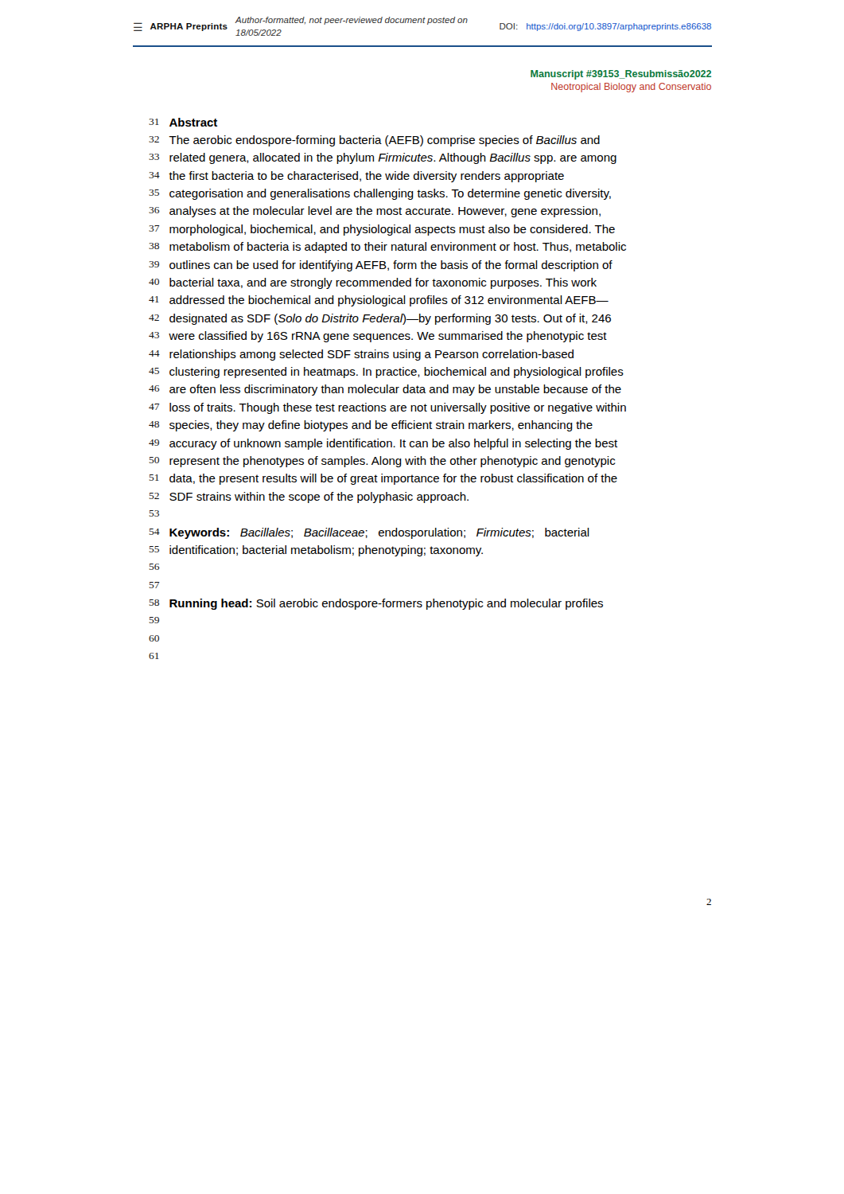☰ ARPHA Preprints Author-formatted, not peer-reviewed document posted on 18/05/2022 DOI: https://doi.org/10.3897/arphapreprints.e86638
Manuscript #39153_Resubmissão2022
Neotropical Biology and Conservatio
Abstract
The aerobic endospore-forming bacteria (AEFB) comprise species of Bacillus and
related genera, allocated in the phylum Firmicutes. Although Bacillus spp. are among
the first bacteria to be characterised, the wide diversity renders appropriate
categorisation and generalisations challenging tasks. To determine genetic diversity,
analyses at the molecular level are the most accurate. However, gene expression,
morphological, biochemical, and physiological aspects must also be considered. The
metabolism of bacteria is adapted to their natural environment or host. Thus, metabolic
outlines can be used for identifying AEFB, form the basis of the formal description of
bacterial taxa, and are strongly recommended for taxonomic purposes. This work
addressed the biochemical and physiological profiles of 312 environmental AEFB—
designated as SDF (Solo do Distrito Federal)—by performing 30 tests. Out of it, 246
were classified by 16S rRNA gene sequences. We summarised the phenotypic test
relationships among selected SDF strains using a Pearson correlation-based
clustering represented in heatmaps. In practice, biochemical and physiological profiles
are often less discriminatory than molecular data and may be unstable because of the
loss of traits. Though these test reactions are not universally positive or negative within
species, they may define biotypes and be efficient strain markers, enhancing the
accuracy of unknown sample identification. It can be also helpful in selecting the best
represent the phenotypes of samples. Along with the other phenotypic and genotypic
data, the present results will be of great importance for the robust classification of the
SDF strains within the scope of the polyphasic approach.
Keywords: Bacillales; Bacillaceae; endosporulation; Firmicutes; bacterial
identification; bacterial metabolism; phenotyping; taxonomy.
Running head: Soil aerobic endospore-formers phenotypic and molecular profiles
2